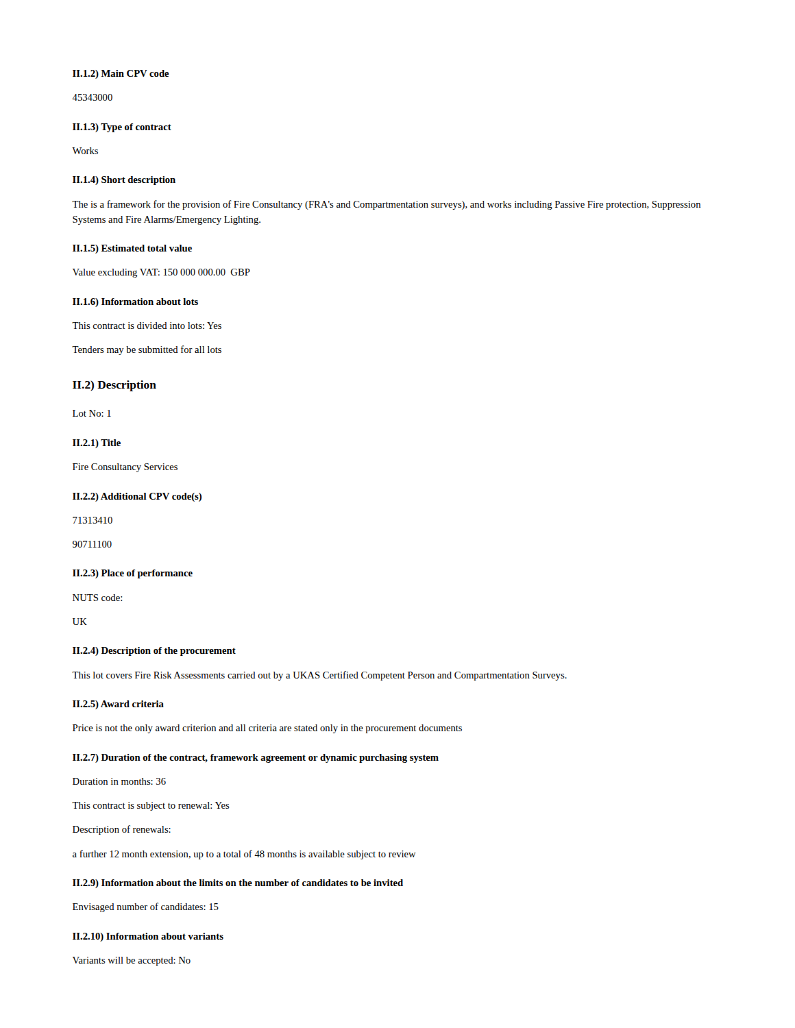II.1.2) Main CPV code
45343000
II.1.3) Type of contract
Works
II.1.4) Short description
The is a framework for the provision of Fire Consultancy (FRA's and Compartmentation surveys), and works including Passive Fire protection, Suppression Systems and Fire Alarms/Emergency Lighting.
II.1.5) Estimated total value
Value excluding VAT: 150 000 000.00 GBP
II.1.6) Information about lots
This contract is divided into lots: Yes
Tenders may be submitted for all lots
II.2) Description
Lot No: 1
II.2.1) Title
Fire Consultancy Services
II.2.2) Additional CPV code(s)
71313410
90711100
II.2.3) Place of performance
NUTS code:
UK
II.2.4) Description of the procurement
This lot covers Fire Risk Assessments carried out by a UKAS Certified Competent Person and Compartmentation Surveys.
II.2.5) Award criteria
Price is not the only award criterion and all criteria are stated only in the procurement documents
II.2.7) Duration of the contract, framework agreement or dynamic purchasing system
Duration in months: 36
This contract is subject to renewal: Yes
Description of renewals:
a further 12 month extension, up to a total of 48 months is available subject to review
II.2.9) Information about the limits on the number of candidates to be invited
Envisaged number of candidates: 15
II.2.10) Information about variants
Variants will be accepted: No